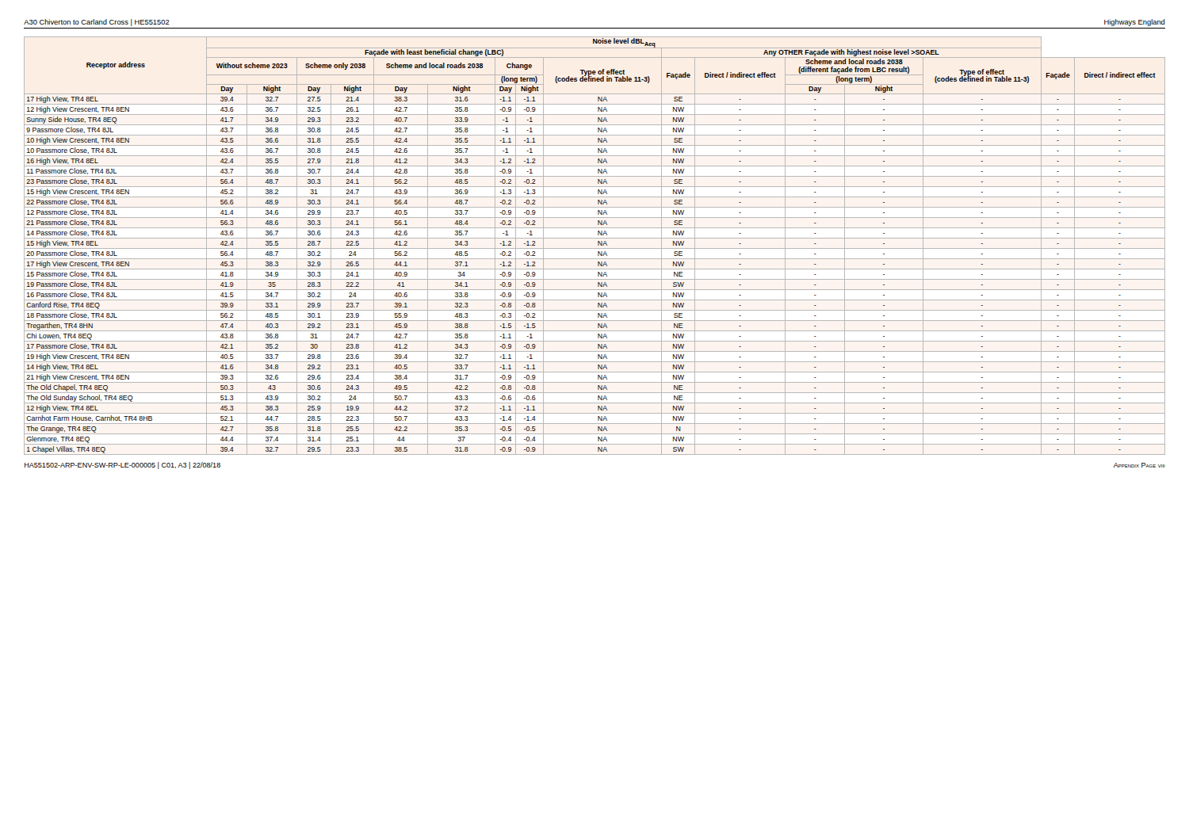A30 Chiverton to Carland Cross | HE551502
Highways England
| Receptor address | Noise level dBL Aeq |
| --- | --- |
| Façade with least beneficial change (LBC) | Any OTHER Façade with highest noise level >SOAEL |
| Without scheme 2023 | Scheme only 2038 | Scheme and local roads 2038 | Change | Type of effect (codes defined in Table 11-3) | Façade | Direct / indirect effect | Scheme and local roads 2038 (different façade from LBC result) | Type of effect (codes defined in Table 11-3) | Façade | Direct / indirect effect |
| | | | (long term) | (long term) |
| Day | Night | Day | Night | Day | Night | Day | Night | Day | Night |
| 17 High View, TR4 8EL | 39.4 | 32.7 | 27.5 | 21.4 | 38.3 | 31.6 | -1.1 | -1.1 | NA | SE | - | - | - | - | - | - |
| 12 High View Crescent, TR4 8EN | 43.6 | 36.7 | 32.5 | 26.1 | 42.7 | 35.8 | -0.9 | -0.9 | NA | NW | - | - | - | - | - | - |
| Sunny Side House, TR4 8EQ | 41.7 | 34.9 | 29.3 | 23.2 | 40.7 | 33.9 | -1 | -1 | NA | NW | - | - | - | - | - | - |
| 9 Passmore Close, TR4 8JL | 43.7 | 36.8 | 30.8 | 24.5 | 42.7 | 35.8 | -1 | -1 | NA | NW | - | - | - | - | - | - |
| 10 High View Crescent, TR4 8EN | 43.5 | 36.6 | 31.8 | 25.5 | 42.4 | 35.5 | -1.1 | -1.1 | NA | SE | - | - | - | - | - | - |
| 10 Passmore Close, TR4 8JL | 43.6 | 36.7 | 30.8 | 24.5 | 42.6 | 35.7 | -1 | -1 | NA | NW | - | - | - | - | - | - |
| 16 High View, TR4 8EL | 42.4 | 35.5 | 27.9 | 21.8 | 41.2 | 34.3 | -1.2 | -1.2 | NA | NW | - | - | - | - | - | - |
| 11 Passmore Close, TR4 8JL | 43.7 | 36.8 | 30.7 | 24.4 | 42.8 | 35.8 | -0.9 | -1 | NA | NW | - | - | - | - | - | - |
| 23 Passmore Close, TR4 8JL | 56.4 | 48.7 | 30.3 | 24.1 | 56.2 | 48.5 | -0.2 | -0.2 | NA | SE | - | - | - | - | - | - |
| 15 High View Crescent, TR4 8EN | 45.2 | 38.2 | 31 | 24.7 | 43.9 | 36.9 | -1.3 | -1.3 | NA | NW | - | - | - | - | - | - |
| 22 Passmore Close, TR4 8JL | 56.6 | 48.9 | 30.3 | 24.1 | 56.4 | 48.7 | -0.2 | -0.2 | NA | SE | - | - | - | - | - | - |
| 12 Passmore Close, TR4 8JL | 41.4 | 34.6 | 29.9 | 23.7 | 40.5 | 33.7 | -0.9 | -0.9 | NA | NW | - | - | - | - | - | - |
| 21 Passmore Close, TR4 8JL | 56.3 | 48.6 | 30.3 | 24.1 | 56.1 | 48.4 | -0.2 | -0.2 | NA | SE | - | - | - | - | - | - |
| 14 Passmore Close, TR4 8JL | 43.6 | 36.7 | 30.6 | 24.3 | 42.6 | 35.7 | -1 | -1 | NA | NW | - | - | - | - | - | - |
| 15 High View, TR4 8EL | 42.4 | 35.5 | 28.7 | 22.5 | 41.2 | 34.3 | -1.2 | -1.2 | NA | NW | - | - | - | - | - | - |
| 20 Passmore Close, TR4 8JL | 56.4 | 48.7 | 30.2 | 24 | 56.2 | 48.5 | -0.2 | -0.2 | NA | SE | - | - | - | - | - | - |
| 17 High View Crescent, TR4 8EN | 45.3 | 38.3 | 32.9 | 26.5 | 44.1 | 37.1 | -1.2 | -1.2 | NA | NW | - | - | - | - | - | - |
| 15 Passmore Close, TR4 8JL | 41.8 | 34.9 | 30.3 | 24.1 | 40.9 | 34 | -0.9 | -0.9 | NA | NE | - | - | - | - | - | - |
| 19 Passmore Close, TR4 8JL | 41.9 | 35 | 28.3 | 22.2 | 41 | 34.1 | -0.9 | -0.9 | NA | SW | - | - | - | - | - | - |
| 16 Passmore Close, TR4 8JL | 41.5 | 34.7 | 30.2 | 24 | 40.6 | 33.8 | -0.9 | -0.9 | NA | NW | - | - | - | - | - | - |
| Canford Rise, TR4 8EQ | 39.9 | 33.1 | 29.9 | 23.7 | 39.1 | 32.3 | -0.8 | -0.8 | NA | NW | - | - | - | - | - | - |
| 18 Passmore Close, TR4 8JL | 56.2 | 48.5 | 30.1 | 23.9 | 55.9 | 48.3 | -0.3 | -0.2 | NA | SE | - | - | - | - | - | - |
| Tregarthen, TR4 8HN | 47.4 | 40.3 | 29.2 | 23.1 | 45.9 | 38.8 | -1.5 | -1.5 | NA | NE | - | - | - | - | - | - |
| Chi Lowen, TR4 8EQ | 43.8 | 36.8 | 31 | 24.7 | 42.7 | 35.8 | -1.1 | -1 | NA | NW | - | - | - | - | - | - |
| 17 Passmore Close, TR4 8JL | 42.1 | 35.2 | 30 | 23.8 | 41.2 | 34.3 | -0.9 | -0.9 | NA | NW | - | - | - | - | - | - |
| 19 High View Crescent, TR4 8EN | 40.5 | 33.7 | 29.8 | 23.6 | 39.4 | 32.7 | -1.1 | -1 | NA | NW | - | - | - | - | - | - |
| 14 High View, TR4 8EL | 41.6 | 34.8 | 29.2 | 23.1 | 40.5 | 33.7 | -1.1 | -1.1 | NA | NW | - | - | - | - | - | - |
| 21 High View Crescent, TR4 8EN | 39.3 | 32.6 | 29.6 | 23.4 | 38.4 | 31.7 | -0.9 | -0.9 | NA | NW | - | - | - | - | - | - |
| The Old Chapel, TR4 8EQ | 50.3 | 43 | 30.6 | 24.3 | 49.5 | 42.2 | -0.8 | -0.8 | NA | NE | - | - | - | - | - | - |
| The Old Sunday School, TR4 8EQ | 51.3 | 43.9 | 30.2 | 24 | 50.7 | 43.3 | -0.6 | -0.6 | NA | NE | - | - | - | - | - | - |
| 12 High View, TR4 8EL | 45.3 | 38.3 | 25.9 | 19.9 | 44.2 | 37.2 | -1.1 | -1.1 | NA | NW | - | - | - | - | - | - |
| Carnhot Farm House, Carnhot, TR4 8HB | 52.1 | 44.7 | 28.5 | 22.3 | 50.7 | 43.3 | -1.4 | -1.4 | NA | NW | - | - | - | - | - | - |
| The Grange, TR4 8EQ | 42.7 | 35.8 | 31.8 | 25.5 | 42.2 | 35.3 | -0.5 | -0.5 | NA | N | - | - | - | - | - | - |
| Glenmore, TR4 8EQ | 44.4 | 37.4 | 31.4 | 25.1 | 44 | 37 | -0.4 | -0.4 | NA | NW | - | - | - | - | - | - |
| 1 Chapel Villas, TR4 8EQ | 39.4 | 32.7 | 29.5 | 23.3 | 38.5 | 31.8 | -0.9 | -0.9 | NA | SW | - | - | - | - | - | - |
HA551502-ARP-ENV-SW-RP-LE-000005 | C01, A3 | 22/08/18
Appendix Page viii